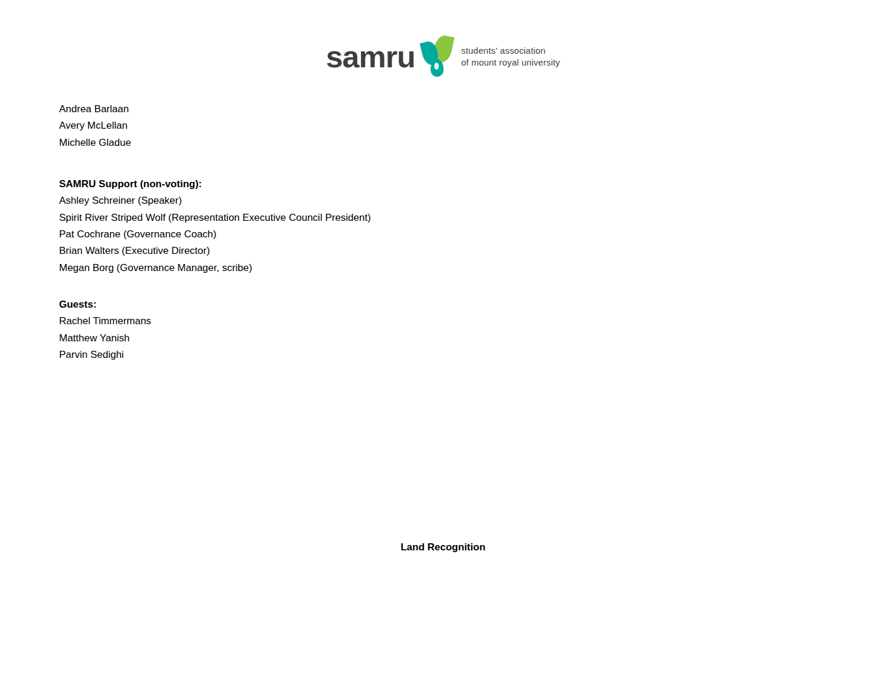samru students’ association
of mount royal university
Andrea Barlaan
Avery McLellan
Michelle Gladue
SAMRU Support (non-voting):
Ashley Schreiner (Speaker)
Spirit River Striped Wolf (Representation Executive Council President)
Pat Cochrane (Governance Coach)
Brian Walters (Executive Director)
Megan Borg (Governance Manager, scribe)
Guests:
Rachel Timmermans
Matthew Yanish
Parvin Sedighi
Land Recognition